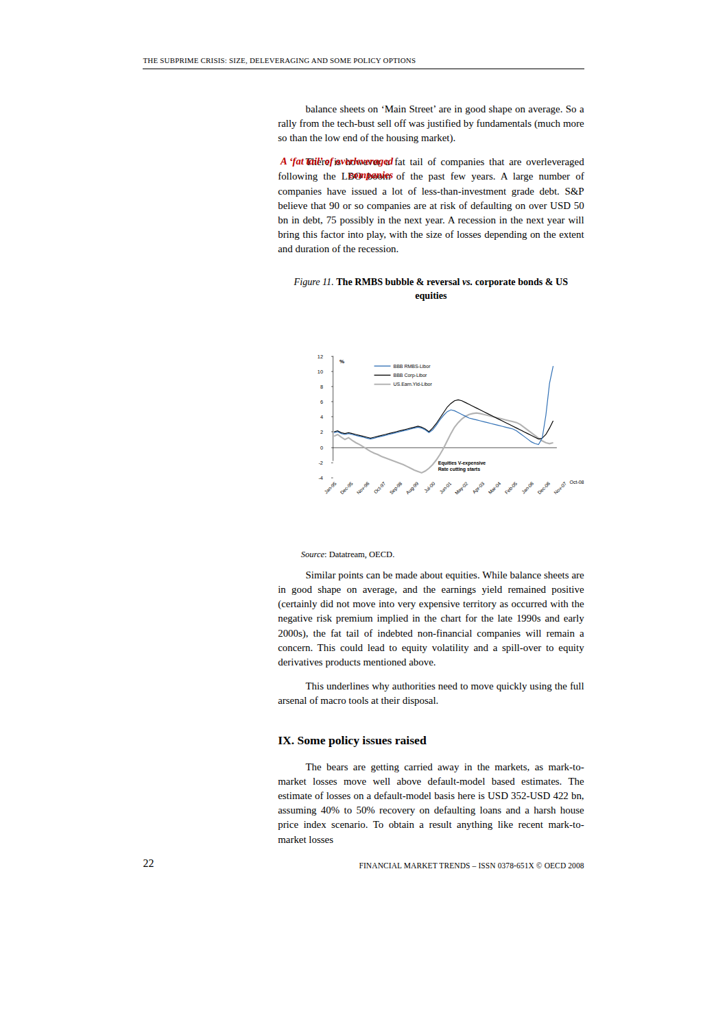The Subprime Crisis: Size, Deleveraging and Some Policy Options
balance sheets on ‘Main Street’ are in good shape on average. So a rally from the tech-bust sell off was justified by fundamentals (much more so than the low end of the housing market).
A ‘fat tail’ of overleveraged companies
There is however a fat tail of companies that are overleveraged following the LBO boom of the past few years. A large number of companies have issued a lot of less-than-investment grade debt. S&P believe that 90 or so companies are at risk of defaulting on over USD 50 bn in debt, 75 possibly in the next year. A recession in the next year will bring this factor into play, with the size of losses depending on the extent and duration of the recession.
Figure 11. The RMBS bubble & reversal vs. corporate bonds & US equities
12 10 8 6 4 2 0 -2 -4 % BBB RMBS-Libor BBB Corp-Libor US.Earn.Yld-Libor Equities V-expensive Rate cutting starts Jan-95 Dec-95 Nov-96 Oct-97 Sep-98 Aug-99 Jul-00 Jun-01 May-02 Apr-03 Mar-04 Feb-05 Jan-06 Dec-06 Nov-07 Oct-08
Source: Datatream, OECD.
Similar points can be made about equities. While balance sheets are in good shape on average, and the earnings yield remained positive (certainly did not move into very expensive territory as occurred with the negative risk premium implied in the chart for the late 1990s and early 2000s), the fat tail of indebted non-financial companies will remain a concern. This could lead to equity volatility and a spill-over to equity derivatives products mentioned above.
This underlines why authorities need to move quickly using the full arsenal of macro tools at their disposal.
IX. Some policy issues raised
The bears are getting carried away in the markets, as mark-to-market losses move well above default-model based estimates. The estimate of losses on a default-model basis here is USD 352-USD 422 bn, assuming 40% to 50% recovery on defaulting loans and a harsh house price index scenario. To obtain a result anything like recent mark-to-market losses
22
FINANCIAL MARKET TRENDS – ISSN 0378-651X © OECD 2008